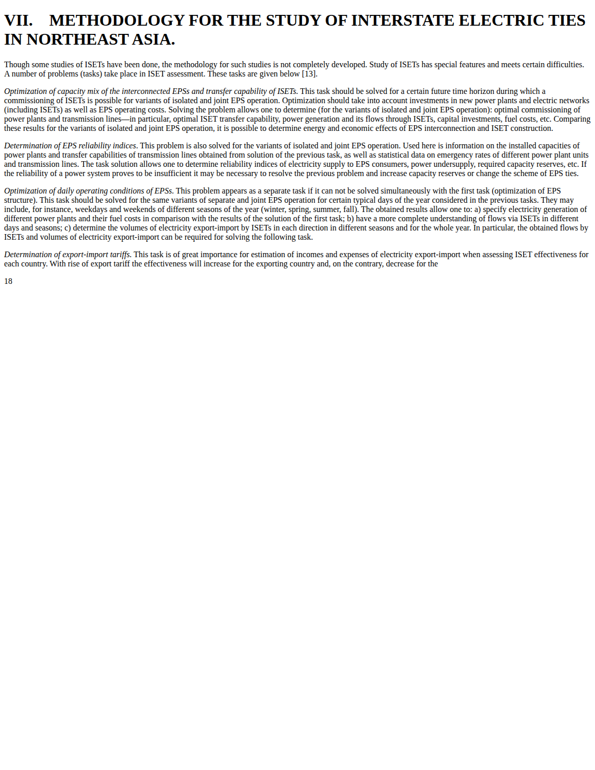VII. METHODOLOGY FOR THE STUDY OF INTERSTATE ELECTRIC TIES IN NORTHEAST ASIA.
Though some studies of ISETs have been done, the methodology for such studies is not completely developed. Study of ISETs has special features and meets certain difficulties. A number of problems (tasks) take place in ISET assessment. These tasks are given below [13].
Optimization of capacity mix of the interconnected EPSs and transfer capability of ISETs. This task should be solved for a certain future time horizon during which a commissioning of ISETs is possible for variants of isolated and joint EPS operation. Optimization should take into account investments in new power plants and electric networks (including ISETs) as well as EPS operating costs. Solving the problem allows one to determine (for the variants of isolated and joint EPS operation): optimal commissioning of power plants and transmission lines—in particular, optimal ISET transfer capability, power generation and its flows through ISETs, capital investments, fuel costs, etc. Comparing these results for the variants of isolated and joint EPS operation, it is possible to determine energy and economic effects of EPS interconnection and ISET construction.
Determination of EPS reliability indices. This problem is also solved for the variants of isolated and joint EPS operation. Used here is information on the installed capacities of power plants and transfer capabilities of transmission lines obtained from solution of the previous task, as well as statistical data on emergency rates of different power plant units and transmission lines. The task solution allows one to determine reliability indices of electricity supply to EPS consumers, power undersupply, required capacity reserves, etc. If the reliability of a power system proves to be insufficient it may be necessary to resolve the previous problem and increase capacity reserves or change the scheme of EPS ties.
Optimization of daily operating conditions of EPSs. This problem appears as a separate task if it can not be solved simultaneously with the first task (optimization of EPS structure). This task should be solved for the same variants of separate and joint EPS operation for certain typical days of the year considered in the previous tasks. They may include, for instance, weekdays and weekends of different seasons of the year (winter, spring, summer, fall). The obtained results allow one to: a) specify electricity generation of different power plants and their fuel costs in comparison with the results of the solution of the first task; b) have a more complete understanding of flows via ISETs in different days and seasons; c) determine the volumes of electricity export-import by ISETs in each direction in different seasons and for the whole year. In particular, the obtained flows by ISETs and volumes of electricity export-import can be required for solving the following task.
Determination of export-import tariffs. This task is of great importance for estimation of incomes and expenses of electricity export-import when assessing ISET effectiveness for each country. With rise of export tariff the effectiveness will increase for the exporting country and, on the contrary, decrease for the
18